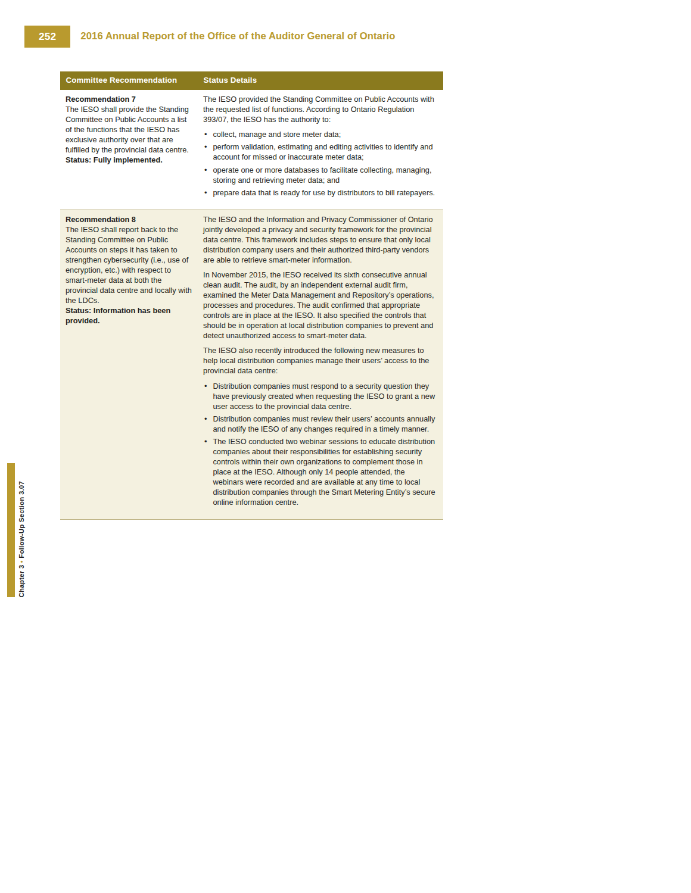252
2016 Annual Report of the Office of the Auditor General of Ontario
| Committee Recommendation | Status Details |
| --- | --- |
| Recommendation 7 The IESO shall provide the Standing Committee on Public Accounts a list of the functions that the IESO has exclusive authority over that are fulfilled by the provincial data centre. Status: Fully implemented. | The IESO provided the Standing Committee on Public Accounts with the requested list of functions. According to Ontario Regulation 393/07, the IESO has the authority to: collect, manage and store meter data; perform validation, estimating and editing activities to identify and account for missed or inaccurate meter data; operate one or more databases to facilitate collecting, managing, storing and retrieving meter data; and prepare data that is ready for use by distributors to bill ratepayers. |
| Recommendation 8 The IESO shall report back to the Standing Committee on Public Accounts on steps it has taken to strengthen cybersecurity (i.e., use of encryption, etc.) with respect to smart-meter data at both the provincial data centre and locally with the LDCs. Status: Information has been provided. | The IESO and the Information and Privacy Commissioner of Ontario jointly developed a privacy and security framework for the provincial data centre. This framework includes steps to ensure that only local distribution company users and their authorized third-party vendors are able to retrieve smart-meter information. In November 2015, the IESO received its sixth consecutive annual clean audit. The audit, by an independent external audit firm, examined the Meter Data Management and Repository’s operations, processes and procedures. The audit confirmed that appropriate controls are in place at the IESO. It also specified the controls that should be in operation at local distribution companies to prevent and detect unauthorized access to smart-meter data. The IESO also recently introduced the following new measures to help local distribution companies manage their users’ access to the provincial data centre: Distribution companies must respond to a security question they have previously created when requesting the IESO to grant a new user access to the provincial data centre. Distribution companies must review their users’ accounts annually and notify the IESO of any changes required in a timely manner. The IESO conducted two webinar sessions to educate distribution companies about their responsibilities for establishing security controls within their own organizations to complement those in place at the IESO. Although only 14 people attended, the webinars were recorded and are available at any time to local distribution companies through the Smart Metering Entity’s secure online information centre. |
Chapter 3 • Follow-Up Section 3.07